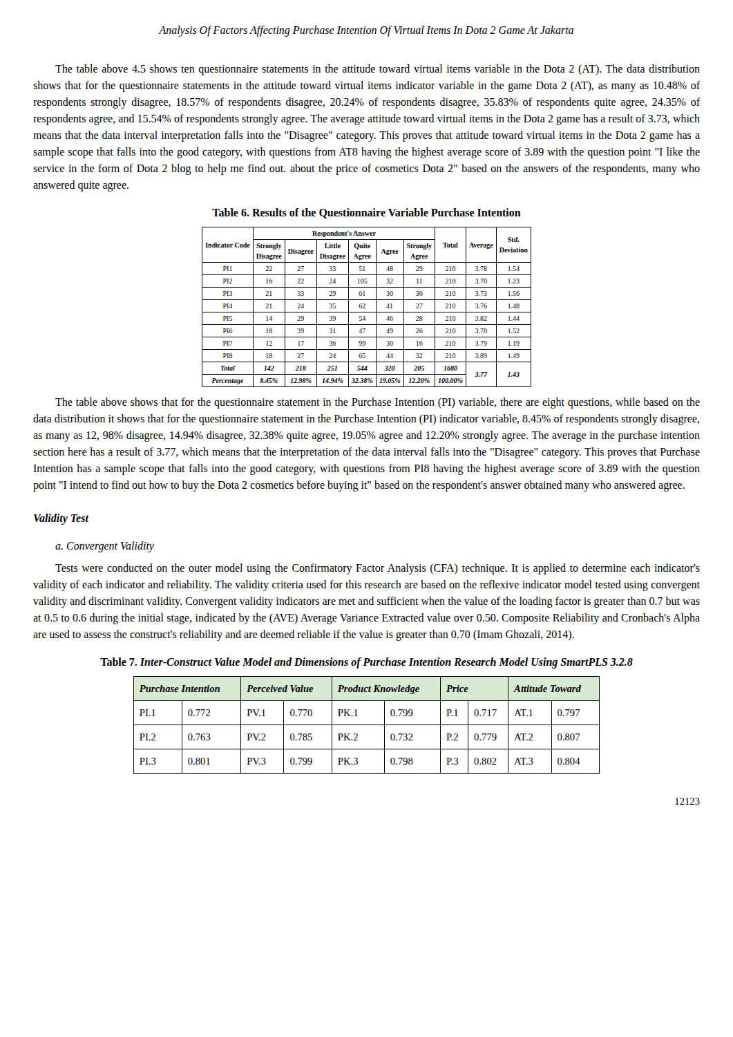Analysis Of Factors Affecting Purchase Intention Of Virtual Items In Dota 2 Game At Jakarta
The table above 4.5 shows ten questionnaire statements in the attitude toward virtual items variable in the Dota 2 (AT). The data distribution shows that for the questionnaire statements in the attitude toward virtual items indicator variable in the game Dota 2 (AT), as many as 10.48% of respondents strongly disagree, 18.57% of respondents disagree, 20.24% of respondents disagree, 35.83% of respondents quite agree, 24.35% of respondents agree, and 15.54% of respondents strongly agree. The average attitude toward virtual items in the Dota 2 game has a result of 3.73, which means that the data interval interpretation falls into the "Disagree" category. This proves that attitude toward virtual items in the Dota 2 game has a sample scope that falls into the good category, with questions from AT8 having the highest average score of 3.89 with the question point "I like the service in the form of Dota 2 blog to help me find out. about the price of cosmetics Dota 2" based on the answers of the respondents, many who answered quite agree.
Table 6. Results of the Questionnaire Variable Purchase Intention
| Indicator Code | Respondent's Answer | Total | Average | Std. Deviation |
| --- | --- | --- | --- | --- |
| Strongly Disagree | Disagree | Little Disagree | Quite Agree | Agree | Strongly Agree |
| PI1 | 22 | 27 | 33 | 51 | 48 | 29 | 210 | 3.78 | 1.54 |
| PI2 | 16 | 22 | 24 | 105 | 32 | 11 | 210 | 3.70 | 1.23 |
| PI3 | 21 | 33 | 29 | 61 | 30 | 36 | 210 | 3.73 | 1.56 |
| PI4 | 21 | 24 | 35 | 62 | 41 | 27 | 210 | 3.76 | 1.48 |
| PI5 | 14 | 29 | 39 | 54 | 46 | 28 | 210 | 3.82 | 1.44 |
| PI6 | 18 | 39 | 31 | 47 | 49 | 26 | 210 | 3.70 | 1.52 |
| PI7 | 12 | 17 | 36 | 99 | 30 | 16 | 210 | 3.79 | 1.19 |
| PI8 | 18 | 27 | 24 | 65 | 44 | 32 | 210 | 3.89 | 1.49 |
| Total | 142 | 218 | 251 | 544 | 320 | 205 | 1680 | 3.77 | 1.43 |
| Percentage | 8.45% | 12.98% | 14.94% | 32.38% | 19.05% | 12.20% | 100.00% |
The table above shows that for the questionnaire statement in the Purchase Intention (PI) variable, there are eight questions, while based on the data distribution it shows that for the questionnaire statement in the Purchase Intention (PI) indicator variable, 8.45% of respondents strongly disagree, as many as 12, 98% disagree, 14.94% disagree, 32.38% quite agree, 19.05% agree and 12.20% strongly agree. The average in the purchase intention section here has a result of 3.77, which means that the interpretation of the data interval falls into the "Disagree" category. This proves that Purchase Intention has a sample scope that falls into the good category, with questions from PI8 having the highest average score of 3.89 with the question point "I intend to find out how to buy the Dota 2 cosmetics before buying it" based on the respondent's answer obtained many who answered agree.
Validity Test
a. Convergent Validity
Tests were conducted on the outer model using the Confirmatory Factor Analysis (CFA) technique. It is applied to determine each indicator's validity of each indicator and reliability. The validity criteria used for this research are based on the reflexive indicator model tested using convergent validity and discriminant validity. Convergent validity indicators are met and sufficient when the value of the loading factor is greater than 0.7 but was at 0.5 to 0.6 during the initial stage, indicated by the (AVE) Average Variance Extracted value over 0.50. Composite Reliability and Cronbach's Alpha are used to assess the construct's reliability and are deemed reliable if the value is greater than 0.70 (Imam Ghozali, 2014).
Table 7. Inter-Construct Value Model and Dimensions of Purchase Intention Research Model Using SmartPLS 3.2.8
| Purchase Intention | Perceived Value | Product Knowledge | Price | Attitude Toward |
| --- | --- | --- | --- | --- |
| PI.1 | 0.772 | PV.1 | 0.770 | PK.1 | 0.799 | P.1 | 0.717 | AT.1 | 0.797 |
| PI.2 | 0.763 | PV.2 | 0.785 | PK.2 | 0.732 | P.2 | 0.779 | AT.2 | 0.807 |
| PI.3 | 0.801 | PV.3 | 0.799 | PK.3 | 0.798 | P.3 | 0.802 | AT.3 | 0.804 |
12123